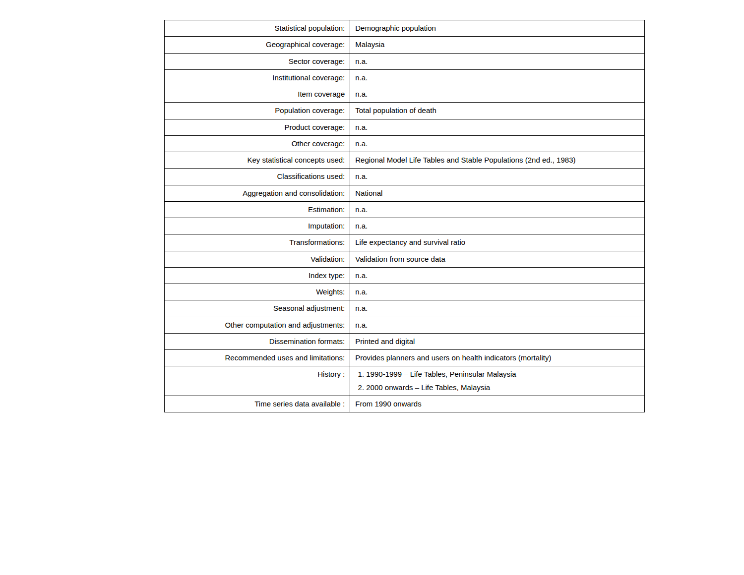| | Statistical population: | Demographic population |
| | Geographical coverage: | Malaysia |
| | Sector coverage: | n.a. |
| | Institutional coverage: | n.a. |
| | Item coverage | n.a. |
| | Population coverage: | Total population of death |
| | Product coverage: | n.a. |
| | Other coverage: | n.a. |
| | Key statistical concepts used: | Regional Model Life Tables and Stable Populations (2nd ed., 1983) |
| | Classifications used: | n.a. |
| | Aggregation and consolidation: | National |
| | Estimation: | n.a. |
| | Imputation: | n.a. |
| | Transformations: | Life expectancy and survival ratio |
| | Validation: | Validation from source data |
| | Index type: | n.a. |
| | Weights: | n.a. |
| | Seasonal adjustment: | n.a. |
| | Other computation and adjustments: | n.a. |
| | Dissemination formats: | Printed and digital |
| | Recommended uses and limitations: | Provides planners and users on health indicators (mortality) |
| | History : | 1990-1999 – Life Tables, Peninsular Malaysia 2000 onwards – Life Tables, Malaysia |
| | Time series data available : | From 1990 onwards |